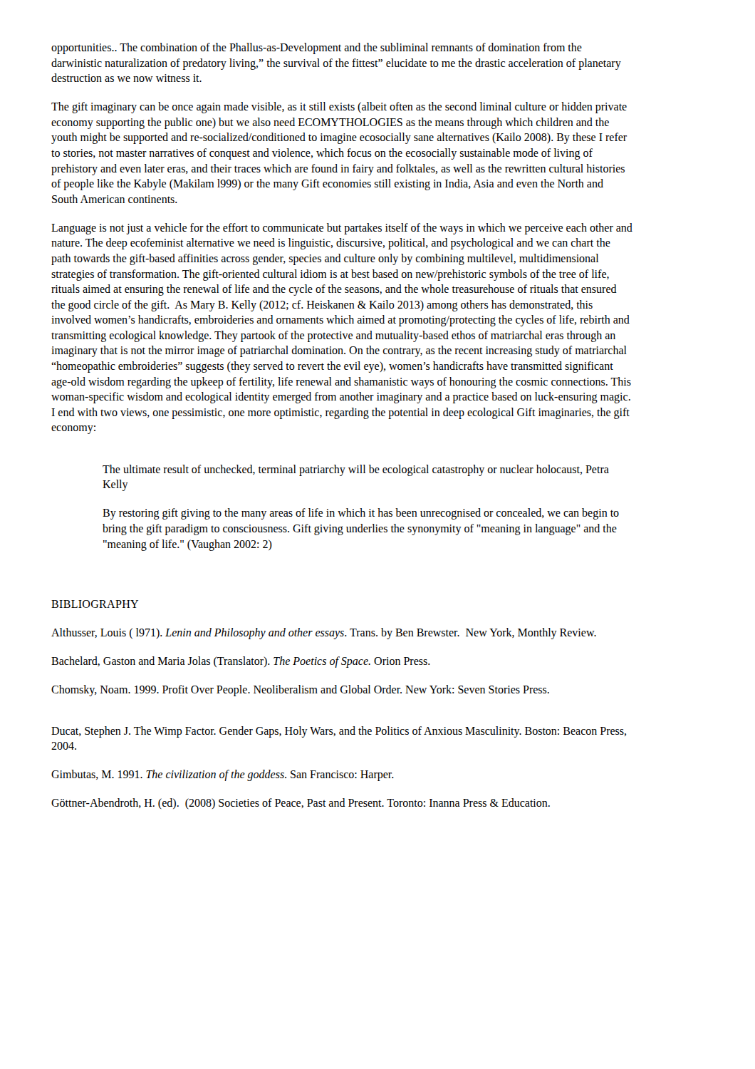opportunities.. The combination of the Phallus-as-Development and the subliminal remnants of domination from the darwinistic naturalization of predatory living,” the survival of the fittest” elucidate to me the drastic acceleration of planetary destruction as we now witness it.
The gift imaginary can be once again made visible, as it still exists (albeit often as the second liminal culture or hidden private economy supporting the public one) but we also need ECOMYTHOLOGIES as the means through which children and the youth might be supported and re-socialized/conditioned to imagine ecosocially sane alternatives (Kailo 2008). By these I refer to stories, not master narratives of conquest and violence, which focus on the ecosocially sustainable mode of living of prehistory and even later eras, and their traces which are found in fairy and folktales, as well as the rewritten cultural histories of people like the Kabyle (Makilam l999) or the many Gift economies still existing in India, Asia and even the North and South American continents.
Language is not just a vehicle for the effort to communicate but partakes itself of the ways in which we perceive each other and nature. The deep ecofeminist alternative we need is linguistic, discursive, political, and psychological and we can chart the path towards the gift-based affinities across gender, species and culture only by combining multilevel, multidimensional strategies of transformation. The gift-oriented cultural idiom is at best based on new/prehistoric symbols of the tree of life, rituals aimed at ensuring the renewal of life and the cycle of the seasons, and the whole treasurehouse of rituals that ensured the good circle of the gift. As Mary B. Kelly (2012; cf. Heiskanen & Kailo 2013) among others has demonstrated, this involved women’s handicrafts, embroideries and ornaments which aimed at promoting/protecting the cycles of life, rebirth and transmitting ecological knowledge. They partook of the protective and mutuality-based ethos of matriarchal eras through an imaginary that is not the mirror image of patriarchal domination. On the contrary, as the recent increasing study of matriarchal “homeopathic embroideries” suggests (they served to revert the evil eye), women’s handicrafts have transmitted significant age-old wisdom regarding the upkeep of fertility, life renewal and shamanistic ways of honouring the cosmic connections. This woman-specific wisdom and ecological identity emerged from another imaginary and a practice based on luck-ensuring magic. I end with two views, one pessimistic, one more optimistic, regarding the potential in deep ecological Gift imaginaries, the gift economy:
The ultimate result of unchecked, terminal patriarchy will be ecological catastrophy or nuclear holocaust, Petra Kelly
By restoring gift giving to the many areas of life in which it has been unrecognised or concealed, we can begin to bring the gift paradigm to consciousness. Gift giving underlies the synonymity of "meaning in language" and the "meaning of life." (Vaughan 2002: 2)
BIBLIOGRAPHY
Althusser, Louis ( l971). Lenin and Philosophy and other essays. Trans. by Ben Brewster. New York, Monthly Review.
Bachelard, Gaston and Maria Jolas (Translator). The Poetics of Space. Orion Press.
Chomsky, Noam. 1999. Profit Over People. Neoliberalism and Global Order. New York: Seven Stories Press.
Ducat, Stephen J. The Wimp Factor. Gender Gaps, Holy Wars, and the Politics of Anxious Masculinity. Boston: Beacon Press, 2004.
Gimbutas, M. 1991. The civilization of the goddess. San Francisco: Harper.
Göttner-Abendroth, H. (ed). (2008) Societies of Peace, Past and Present. Toronto: Inanna Press & Education.